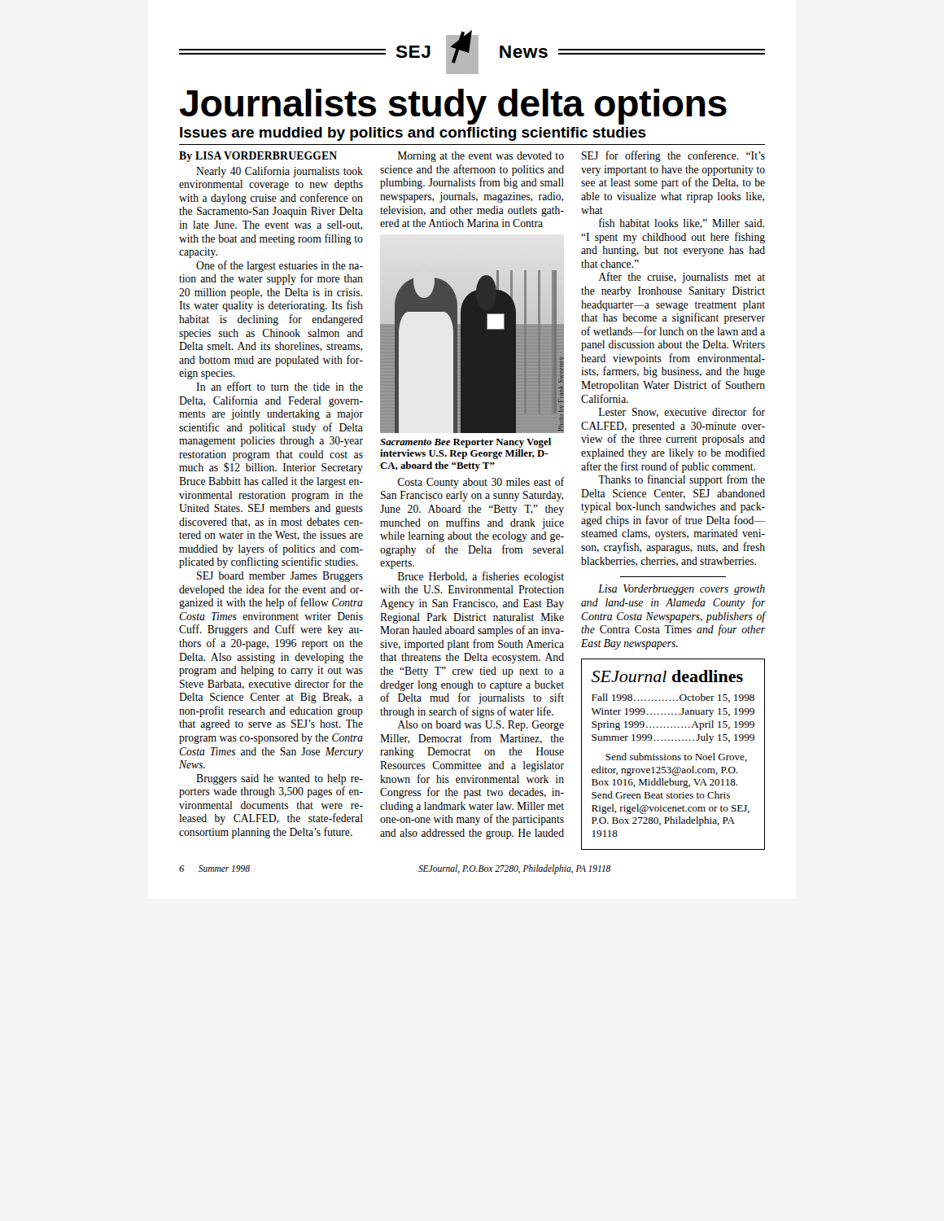SEJ
News
Journalists study delta options
Issues are muddied by politics and conflicting scientific studies
By LISA VORDERBRUEGGEN
Nearly 40 California journalists took environmental coverage to new depths with a daylong cruise and conference on the Sacramento-San Joaquin River Delta in late June. The event was a sell-out, with the boat and meeting room filling to capacity.
One of the largest estuaries in the nation and the water supply for more than 20 million people, the Delta is in crisis. Its water quality is deteriorating. Its fish habitat is declining for endangered species such as Chinook salmon and Delta smelt. And its shorelines, streams, and bottom mud are populated with foreign species.
In an effort to turn the tide in the Delta, California and Federal governments are jointly undertaking a major scientific and political study of Delta management policies through a 30-year restoration program that could cost as much as $12 billion. Interior Secretary Bruce Babbitt has called it the largest environmental restoration program in the United States. SEJ members and guests discovered that, as in most debates centered on water in the West, the issues are muddied by layers of politics and complicated by conflicting scientific studies.
SEJ board member James Bruggers developed the idea for the event and organized it with the help of fellow Contra Costa Times environment writer Denis Cuff. Bruggers and Cuff were key authors of a 20-page, 1996 report on the Delta. Also assisting in developing the program and helping to carry it out was Steve Barbata, executive director for the Delta Science Center at Big Break, a non-profit research and education group that agreed to serve as SEJ’s host. The program was co-sponsored by the Contra Costa Times and the San Jose Mercury News.
Bruggers said he wanted to help reporters wade through 3,500 pages of environmental documents that were released by CALFED, the state-federal consortium planning the Delta’s future.
Morning at the event was devoted to science and the afternoon to politics and plumbing. Journalists from big and small newspapers, journals, magazines, radio, television, and other media outlets gathered at the Antioch Marina in Contra
Photo by Frank Sweeney
Sacramento Bee Reporter Nancy Vogel interviews U.S. Rep George Miller, D-CA, aboard the “Betty T”
Costa County about 30 miles east of San Francisco early on a sunny Saturday, June 20. Aboard the “Betty T,” they munched on muffins and drank juice while learning about the ecology and geography of the Delta from several experts.
Bruce Herbold, a fisheries ecologist with the U.S. Environmental Protection Agency in San Francisco, and East Bay Regional Park District naturalist Mike Moran hauled aboard samples of an invasive, imported plant from South America that threatens the Delta ecosystem. And the “Betty T” crew tied up next to a dredger long enough to capture a bucket of Delta mud for journalists to sift through in search of signs of water life.
Also on board was U.S. Rep. George Miller, Democrat from Martinez, the ranking Democrat on the House Resources Committee and a legislator known for his environmental work in Congress for the past two decades, including a landmark water law. Miller met one-on-one with many of the participants and also addressed the group. He lauded SEJ for offering the conference. “It’s very important to have the opportunity to see at least some part of the Delta, to be able to visualize what riprap looks like, what
fish habitat looks like,” Miller said. “I spent my childhood out here fishing and hunting, but not everyone has had that chance.”
After the cruise, journalists met at the nearby Ironhouse Sanitary District headquarter—a sewage treatment plant that has become a significant preserver of wetlands—for lunch on the lawn and a panel discussion about the Delta. Writers heard viewpoints from environmentalists, farmers, big business, and the huge Metropolitan Water District of Southern California.
Lester Snow, executive director for CALFED, presented a 30-minute overview of the three current proposals and explained they are likely to be modified after the first round of public comment.
Thanks to financial support from the Delta Science Center, SEJ abandoned typical box-lunch sandwiches and packaged chips in favor of true Delta food—steamed clams, oysters, marinated venison, crayfish, asparagus, nuts, and fresh blackberries, cherries, and strawberries.
Lisa Vorderbrueggen covers growth and land-use in Alameda County for Contra Costa Newspapers, publishers of the Contra Costa Times and four other East Bay newspapers.
SEJournal deadlines
Fall 1998..................................................... October 15, 1998
Winter 1999..................................................... January 15, 1999
Spring 1999..................................................... April 15, 1999
Summer 1999..................................................... July 15, 1999
Send submissions to Noel Grove, editor, ngrove1253@aol.com, P.O. Box 1016, Middleburg, VA 20118. Send Green Beat stories to Chris Rigel, rigel@voicenet.com or to SEJ, P.O. Box 27280, Philadelphia, PA 19118
6
Summer 1998
SEJournal, P.O.Box 27280, Philadelphia, PA 19118